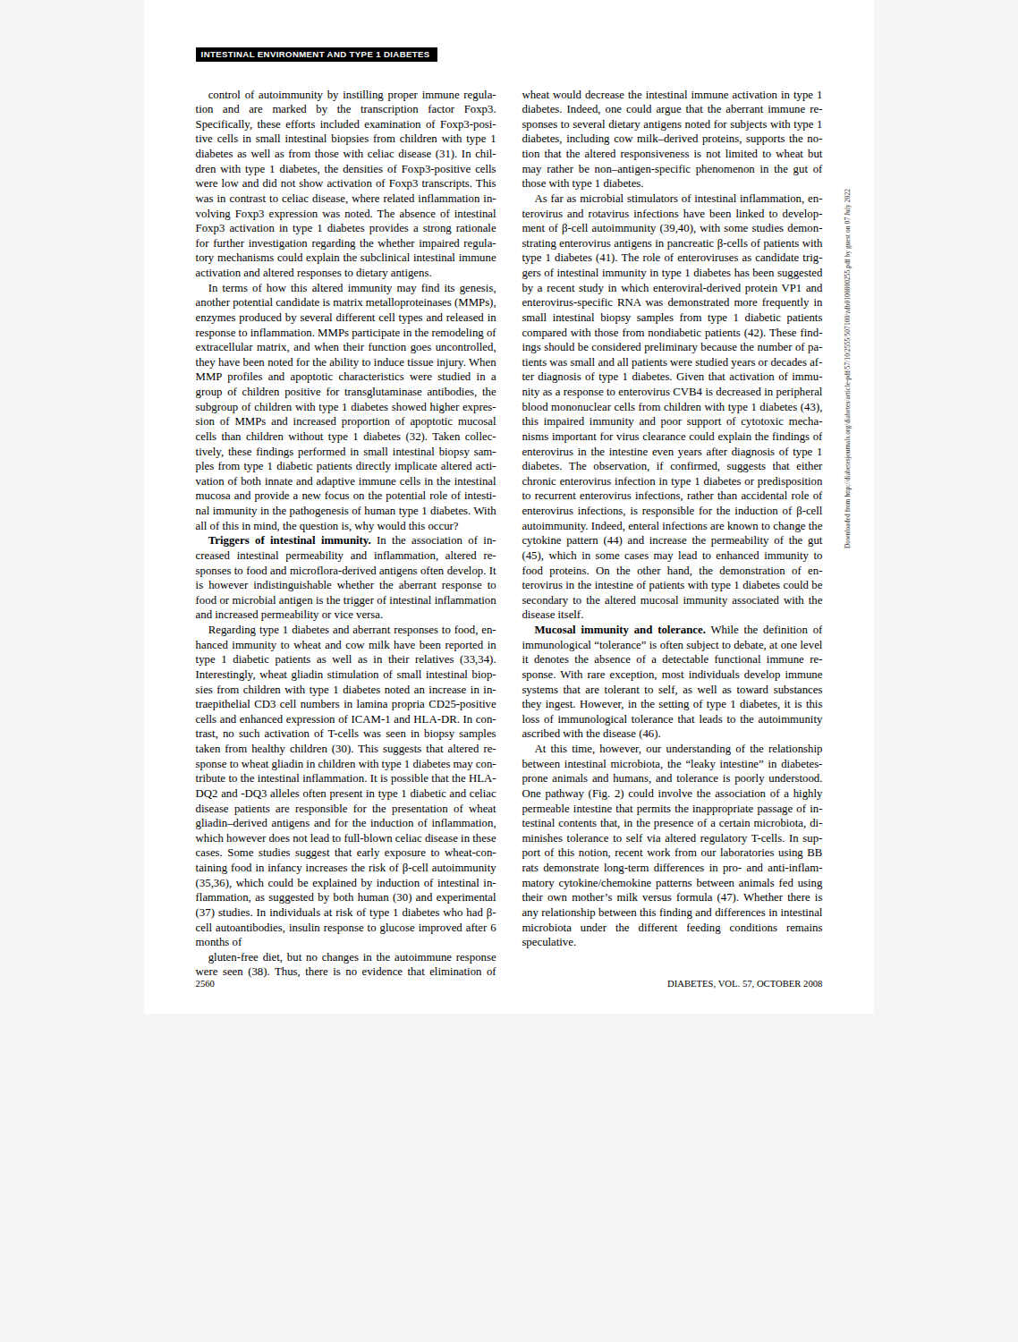INTESTINAL ENVIRONMENT AND TYPE 1 DIABETES
Downloaded from http://diabetesjournals.org/diabetes/article-pdf/57/10/2555/507100/zdb0100800255.pdf by guest on 07 July 2022
control of autoimmunity by instilling proper immune regulation and are marked by the transcription factor Foxp3. Specifically, these efforts included examination of Foxp3-positive cells in small intestinal biopsies from children with type 1 diabetes as well as from those with celiac disease (31). In children with type 1 diabetes, the densities of Foxp3-positive cells were low and did not show activation of Foxp3 transcripts. This was in contrast to celiac disease, where related inflammation involving Foxp3 expression was noted. The absence of intestinal Foxp3 activation in type 1 diabetes provides a strong rationale for further investigation regarding the whether impaired regulatory mechanisms could explain the subclinical intestinal immune activation and altered responses to dietary antigens.
In terms of how this altered immunity may find its genesis, another potential candidate is matrix metalloproteinases (MMPs), enzymes produced by several different cell types and released in response to inflammation. MMPs participate in the remodeling of extracellular matrix, and when their function goes uncontrolled, they have been noted for the ability to induce tissue injury. When MMP profiles and apoptotic characteristics were studied in a group of children positive for transglutaminase antibodies, the subgroup of children with type 1 diabetes showed higher expression of MMPs and increased proportion of apoptotic mucosal cells than children without type 1 diabetes (32). Taken collectively, these findings performed in small intestinal biopsy samples from type 1 diabetic patients directly implicate altered activation of both innate and adaptive immune cells in the intestinal mucosa and provide a new focus on the potential role of intestinal immunity in the pathogenesis of human type 1 diabetes. With all of this in mind, the question is, why would this occur?
Triggers of intestinal immunity. In the association of increased intestinal permeability and inflammation, altered responses to food and microflora-derived antigens often develop. It is however indistinguishable whether the aberrant response to food or microbial antigen is the trigger of intestinal inflammation and increased permeability or vice versa.
Regarding type 1 diabetes and aberrant responses to food, enhanced immunity to wheat and cow milk have been reported in type 1 diabetic patients as well as in their relatives (33,34). Interestingly, wheat gliadin stimulation of small intestinal biopsies from children with type 1 diabetes noted an increase in intraepithelial CD3 cell numbers in lamina propria CD25-positive cells and enhanced expression of ICAM-1 and HLA-DR. In contrast, no such activation of T-cells was seen in biopsy samples taken from healthy children (30). This suggests that altered response to wheat gliadin in children with type 1 diabetes may contribute to the intestinal inflammation. It is possible that the HLA-DQ2 and -DQ3 alleles often present in type 1 diabetic and celiac disease patients are responsible for the presentation of wheat gliadin–derived antigens and for the induction of inflammation, which however does not lead to full-blown celiac disease in these cases. Some studies suggest that early exposure to wheat-containing food in infancy increases the risk of β-cell autoimmunity (35,36), which could be explained by induction of intestinal inflammation, as suggested by both human (30) and experimental (37) studies. In individuals at risk of type 1 diabetes who had β-cell autoantibodies, insulin response to glucose improved after 6 months of
gluten-free diet, but no changes in the autoimmune response were seen (38). Thus, there is no evidence that elimination of wheat would decrease the intestinal immune activation in type 1 diabetes. Indeed, one could argue that the aberrant immune responses to several dietary antigens noted for subjects with type 1 diabetes, including cow milk–derived proteins, supports the notion that the altered responsiveness is not limited to wheat but may rather be non–antigen-specific phenomenon in the gut of those with type 1 diabetes.
As far as microbial stimulators of intestinal inflammation, enterovirus and rotavirus infections have been linked to development of β-cell autoimmunity (39,40), with some studies demonstrating enterovirus antigens in pancreatic β-cells of patients with type 1 diabetes (41). The role of enteroviruses as candidate triggers of intestinal immunity in type 1 diabetes has been suggested by a recent study in which enteroviral-derived protein VP1 and enterovirus-specific RNA was demonstrated more frequently in small intestinal biopsy samples from type 1 diabetic patients compared with those from nondiabetic patients (42). These findings should be considered preliminary because the number of patients was small and all patients were studied years or decades after diagnosis of type 1 diabetes. Given that activation of immunity as a response to enterovirus CVB4 is decreased in peripheral blood mononuclear cells from children with type 1 diabetes (43), this impaired immunity and poor support of cytotoxic mechanisms important for virus clearance could explain the findings of enterovirus in the intestine even years after diagnosis of type 1 diabetes. The observation, if confirmed, suggests that either chronic enterovirus infection in type 1 diabetes or predisposition to recurrent enterovirus infections, rather than accidental role of enterovirus infections, is responsible for the induction of β-cell autoimmunity. Indeed, enteral infections are known to change the cytokine pattern (44) and increase the permeability of the gut (45), which in some cases may lead to enhanced immunity to food proteins. On the other hand, the demonstration of enterovirus in the intestine of patients with type 1 diabetes could be secondary to the altered mucosal immunity associated with the disease itself.
Mucosal immunity and tolerance. While the definition of immunological “tolerance” is often subject to debate, at one level it denotes the absence of a detectable functional immune response. With rare exception, most individuals develop immune systems that are tolerant to self, as well as toward substances they ingest. However, in the setting of type 1 diabetes, it is this loss of immunological tolerance that leads to the autoimmunity ascribed with the disease (46).
At this time, however, our understanding of the relationship between intestinal microbiota, the “leaky intestine” in diabetes-prone animals and humans, and tolerance is poorly understood. One pathway (Fig. 2) could involve the association of a highly permeable intestine that permits the inappropriate passage of intestinal contents that, in the presence of a certain microbiota, diminishes tolerance to self via altered regulatory T-cells. In support of this notion, recent work from our laboratories using BB rats demonstrate long-term differences in pro- and anti-inflammatory cytokine/chemokine patterns between animals fed using their own mother’s milk versus formula (47). Whether there is any relationship between this finding and differences in intestinal microbiota under the different feeding conditions remains speculative.
2560
DIABETES, VOL. 57, OCTOBER 2008